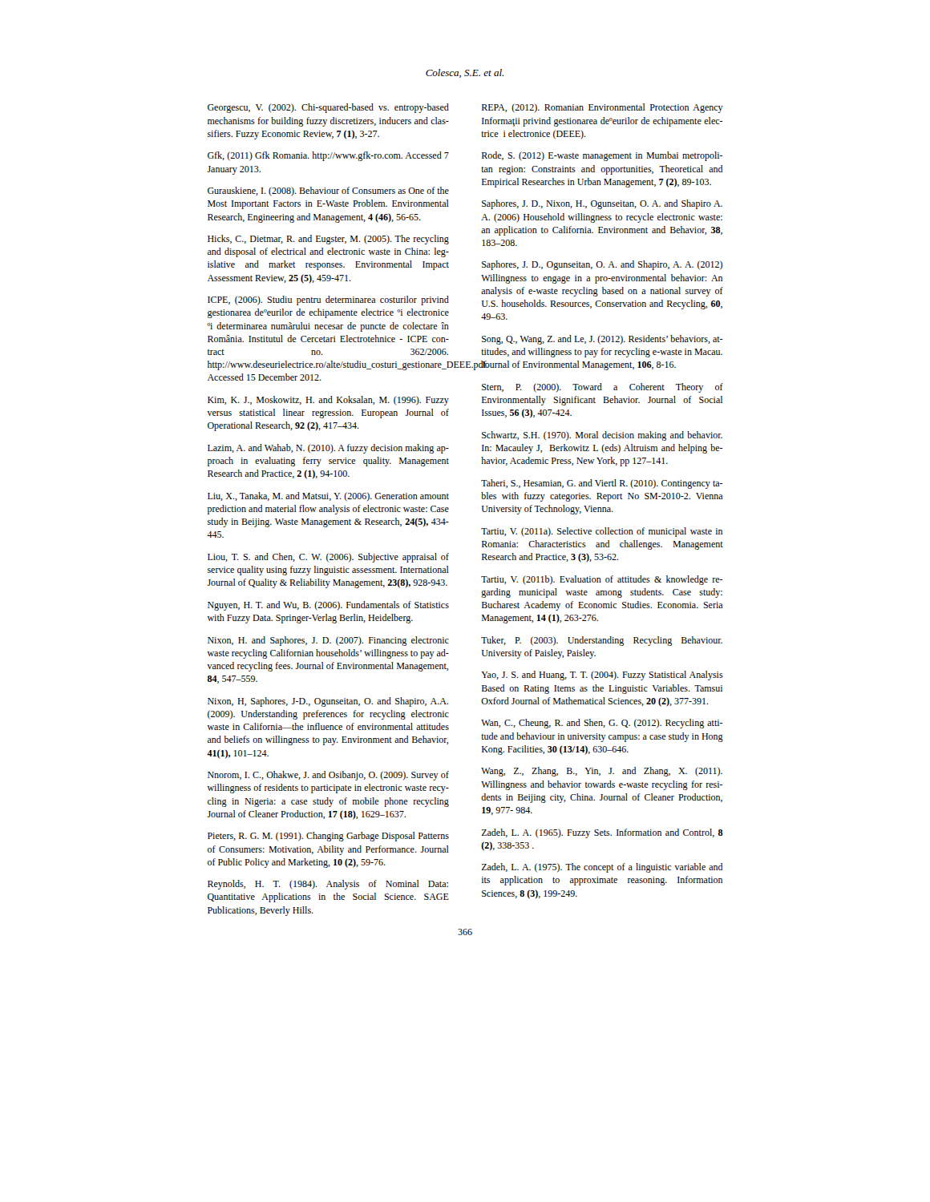Colesca, S.E. et al.
Georgescu, V. (2002). Chi-squared-based vs. entropy-based mechanisms for building fuzzy discretizers, inducers and classifiers. Fuzzy Economic Review, 7 (1), 3-27.
Gfk, (2011) Gfk Romania. http://www.gfk-ro.com. Accessed 7 January 2013.
Gurauskiene, I. (2008). Behaviour of Consumers as One of the Most Important Factors in E-Waste Problem. Environmental Research, Engineering and Management, 4 (46), 56-65.
Hicks, C., Dietmar, R. and Eugster, M. (2005). The recycling and disposal of electrical and electronic waste in China: legislative and market responses. Environmental Impact Assessment Review, 25 (5), 459-471.
ICPE, (2006). Studiu pentru determinarea costurilor privind gestionarea deºeurilor de echipamente electrice ºi electronice ºi determinarea numãrului necesar de puncte de colectare în România. Institutul de Cercetari Electrotehnice - ICPE contract no. 362/2006. http://www.deseurielectrice.ro/alte/studiu_costuri_gestionare_DEEE.pdf. Accessed 15 December 2012.
Kim, K. J., Moskowitz, H. and Koksalan, M. (1996). Fuzzy versus statistical linear regression. European Journal of Operational Research, 92 (2), 417–434.
Lazim, A. and Wahab, N. (2010). A fuzzy decision making approach in evaluating ferry service quality. Management Research and Practice, 2 (1), 94-100.
Liu, X., Tanaka, M. and Matsui, Y. (2006). Generation amount prediction and material flow analysis of electronic waste: Case study in Beijing. Waste Management & Research, 24(5), 434-445.
Liou, T. S. and Chen, C. W. (2006). Subjective appraisal of service quality using fuzzy linguistic assessment. International Journal of Quality & Reliability Management, 23(8), 928-943.
Nguyen, H. T. and Wu, B. (2006). Fundamentals of Statistics with Fuzzy Data. Springer-Verlag Berlin, Heidelberg.
Nixon, H. and Saphores, J. D. (2007). Financing electronic waste recycling Californian households’ willingness to pay advanced recycling fees. Journal of Environmental Management, 84, 547–559.
Nixon, H, Saphores, J-D., Ogunseitan, O. and Shapiro, A.A. (2009). Understanding preferences for recycling electronic waste in California—the influence of environmental attitudes and beliefs on willingness to pay. Environment and Behavior, 41(1), 101–124.
Nnorom, I. C., Ohakwe, J. and Osibanjo, O. (2009). Survey of willingness of residents to participate in electronic waste recycling in Nigeria: a case study of mobile phone recycling Journal of Cleaner Production, 17 (18), 1629–1637.
Pieters, R. G. M. (1991). Changing Garbage Disposal Patterns of Consumers: Motivation, Ability and Performance. Journal of Public Policy and Marketing, 10 (2), 59-76.
Reynolds, H. T. (1984). Analysis of Nominal Data: Quantitative Applications in the Social Science. SAGE Publications, Beverly Hills.
REPA, (2012). Romanian Environmental Protection Agency Informaţii privind gestionarea deºeurilor de echipamente electrice i electronice (DEEE).
Rode, S. (2012) E-waste management in Mumbai metropolitan region: Constraints and opportunities, Theoretical and Empirical Researches in Urban Management, 7 (2), 89-103.
Saphores, J. D., Nixon, H., Ogunseitan, O. A. and Shapiro A. A. (2006) Household willingness to recycle electronic waste: an application to California. Environment and Behavior, 38, 183–208.
Saphores, J. D., Ogunseitan, O. A. and Shapiro, A. A. (2012) Willingness to engage in a pro-environmental behavior: An analysis of e-waste recycling based on a national survey of U.S. households. Resources, Conservation and Recycling, 60, 49–63.
Song, Q., Wang, Z. and Le, J. (2012). Residents’ behaviors, attitudes, and willingness to pay for recycling e-waste in Macau. Journal of Environmental Management, 106, 8-16.
Stern, P. (2000). Toward a Coherent Theory of Environmentally Significant Behavior. Journal of Social Issues, 56 (3), 407-424.
Schwartz, S.H. (1970). Moral decision making and behavior. In: Macauley J, Berkowitz L (eds) Altruism and helping behavior, Academic Press, New York, pp 127–141.
Taheri, S., Hesamian, G. and Viertl R. (2010). Contingency tables with fuzzy categories. Report No SM-2010-2. Vienna University of Technology, Vienna.
Tartiu, V. (2011a). Selective collection of municipal waste in Romania: Characteristics and challenges. Management Research and Practice, 3 (3), 53-62.
Tartiu, V. (2011b). Evaluation of attitudes & knowledge regarding municipal waste among students. Case study: Bucharest Academy of Economic Studies. Economia. Seria Management, 14 (1), 263-276.
Tuker, P. (2003). Understanding Recycling Behaviour. University of Paisley, Paisley.
Yao, J. S. and Huang, T. T. (2004). Fuzzy Statistical Analysis Based on Rating Items as the Linguistic Variables. Tamsui Oxford Journal of Mathematical Sciences, 20 (2), 377-391.
Wan, C., Cheung, R. and Shen, G. Q. (2012). Recycling attitude and behaviour in university campus: a case study in Hong Kong. Facilities, 30 (13/14), 630–646.
Wang, Z., Zhang, B., Yin, J. and Zhang, X. (2011). Willingness and behavior towards e-waste recycling for residents in Beijing city, China. Journal of Cleaner Production, 19, 977- 984.
Zadeh, L. A. (1965). Fuzzy Sets. Information and Control, 8 (2), 338-353 .
Zadeh, L. A. (1975). The concept of a linguistic variable and its application to approximate reasoning. Information Sciences, 8 (3), 199-249.
366